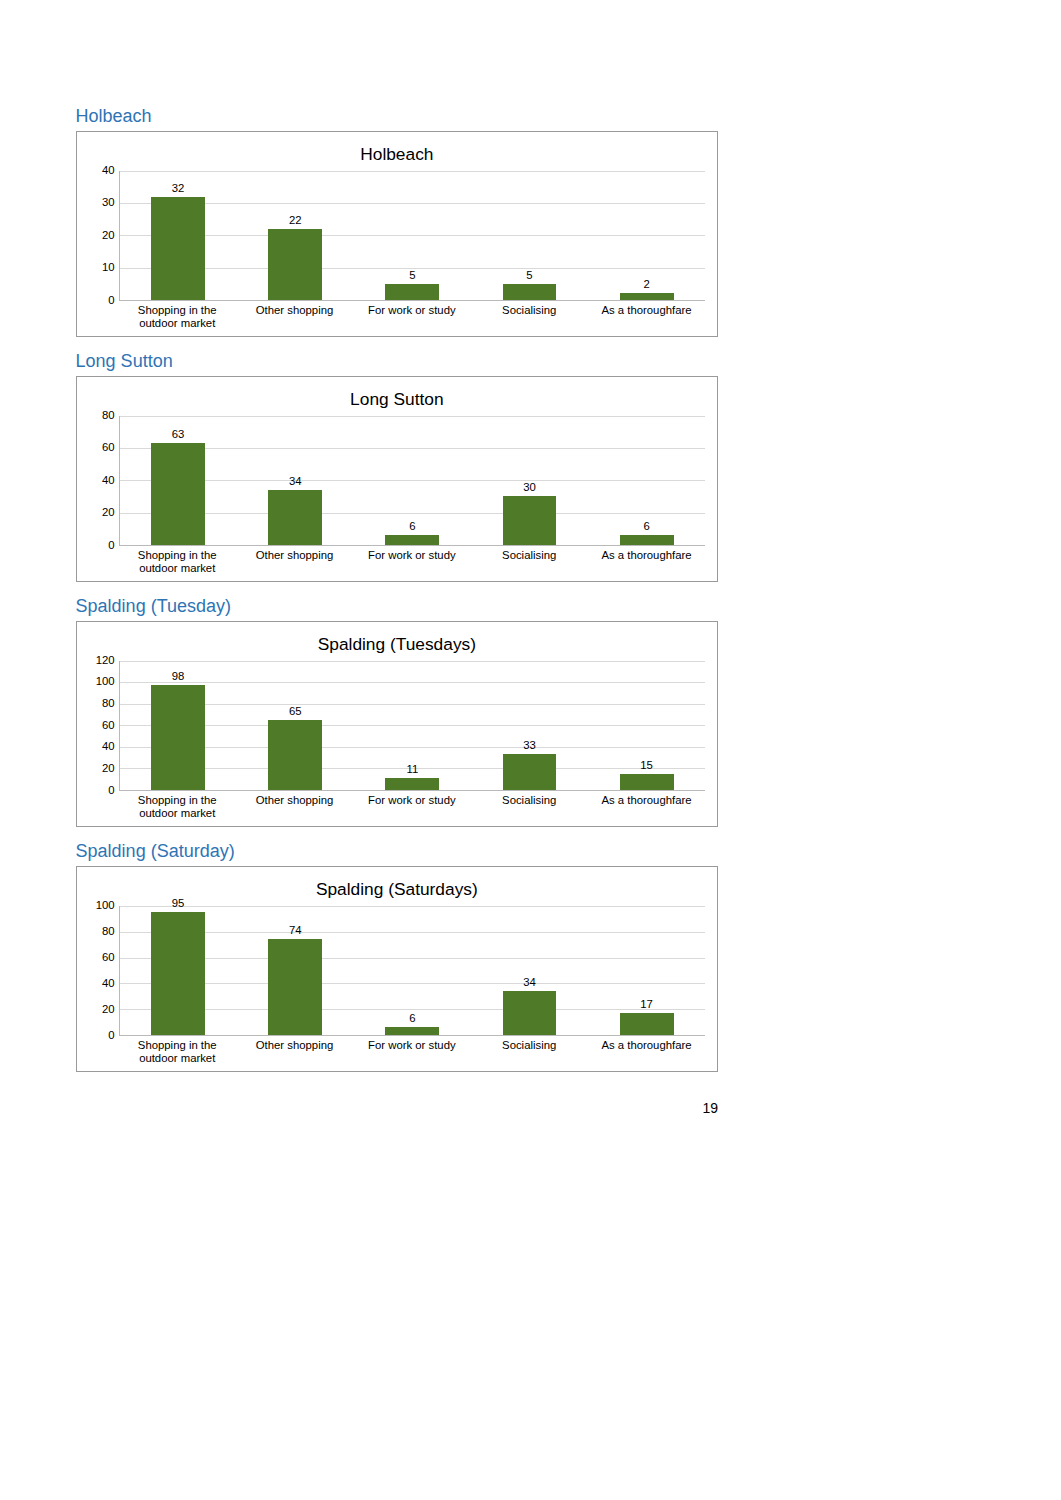Holbeach
Holbeach
40 30 20 10 0
32
22
5
5
2
Shopping in the outdoor market
Other shopping
For work or study
Socialising
As a thoroughfare
Long Sutton
Long Sutton
80 60 40 20 0
63
34
6
30
6
Shopping in the outdoor market
Other shopping
For work or study
Socialising
As a thoroughfare
Spalding (Tuesday)
Spalding (Tuesdays)
120 100 80 60 40 20 0
98
65
11
33
15
Shopping in the outdoor market
Other shopping
For work or study
Socialising
As a thoroughfare
Spalding (Saturday)
Spalding (Saturdays)
100 80 60 40 20 0
95
74
6
34
17
Shopping in the outdoor market
Other shopping
For work or study
Socialising
As a thoroughfare
19